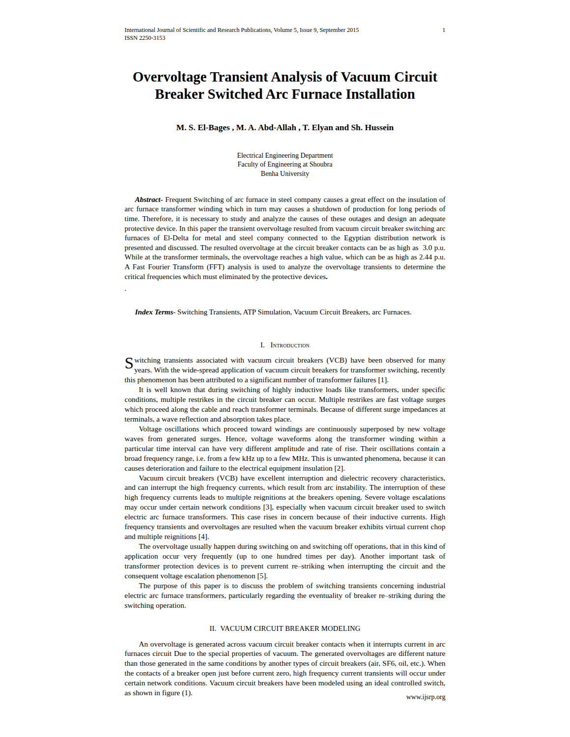International Journal of Scientific and Research Publications, Volume 5, Issue 9, September 2015
ISSN 2250-3153 1
Overvoltage Transient Analysis of Vacuum Circuit
Breaker Switched Arc Furnace Installation
M. S. El-Bages , M. A. Abd-Allah , T. Elyan and Sh. Hussein
Electrical Engineering Department
Faculty of Engineering at Shoubra
Benha University
Abstract- Frequent Switching of arc furnace in steel company causes a great effect on the insulation of arc furnace transformer winding which in turn may causes a shutdown of production for long periods of time. Therefore, it is necessary to study and analyze the causes of these outages and design an adequate protective device. In this paper the transient overvoltage resulted from vacuum circuit breaker switching arc furnaces of El-Delta for metal and steel company connected to the Egyptian distribution network is presented and discussed. The resulted overvoltage at the circuit breaker contacts can be as high as 3.0 p.u. While at the transformer terminals, the overvoltage reaches a high value, which can be as high as 2.44 p.u. A Fast Fourier Transform (FFT) analysis is used to analyze the overvoltage transients to determine the critical frequencies which must eliminated by the protective devices.
.
Index Terms- Switching Transients, ATP Simulation, Vacuum Circuit Breakers, arc Furnaces.
I. Introduction
Switching transients associated with vacuum circuit breakers (VCB) have been observed for many years. With the wide-spread application of vacuum circuit breakers for transformer switching, recently this phenomenon has been attributed to a significant number of transformer failures [1].
It is well known that during switching of highly inductive loads like transformers, under specific conditions, multiple restrikes in the circuit breaker can occur. Multiple restrikes are fast voltage surges which proceed along the cable and reach transformer terminals. Because of different surge impedances at terminals, a wave reflection and absorption takes place.
Voltage oscillations which proceed toward windings are continuously superposed by new voltage waves from generated surges. Hence, voltage waveforms along the transformer winding within a particular time interval can have very different amplitude and rate of rise. Their oscillations contain a broad frequency range, i.e. from a few kHz up to a few MHz. This is unwanted phenomena, because it can causes deterioration and failure to the electrical equipment insulation [2].
Vacuum circuit breakers (VCB) have excellent interruption and dielectric recovery characteristics, and can interrupt the high frequency currents, which result from arc instability. The interruption of these high frequency currents leads to multiple reignitions at the breakers opening. Severe voltage escalations may occur under certain network conditions [3], especially when vacuum circuit breaker used to switch electric arc furnace transformers. This case rises in concern because of their inductive currents. High frequency transients and overvoltages are resulted when the vacuum breaker exhibits virtual current chop and multiple reignitions [4].
The overvoltage usually happen during switching on and switching off operations, that in this kind of application occur very frequently (up to one hundred times per day). Another important task of transformer protection devices is to prevent current re–striking when interrupting the circuit and the consequent voltage escalation phenomenon [5].
The purpose of this paper is to discuss the problem of switching transients concerning industrial electric arc furnace transformers, particularly regarding the eventuality of breaker re–striking during the switching operation.
II. VACUUM CIRCUIT BREAKER MODELING
An overvoltage is generated across vacuum circuit breaker contacts when it interrupts current in arc furnaces circuit Due to the special properties of vacuum. The generated overvoltages are different nature than those generated in the same conditions by another types of circuit breakers (air, SF6, oil, etc.). When the contacts of a breaker open just before current zero, high frequency current transients will occur under certain network conditions. Vacuum circuit breakers have been modeled using an ideal controlled switch, as shown in figure (1).
www.ijsrp.org